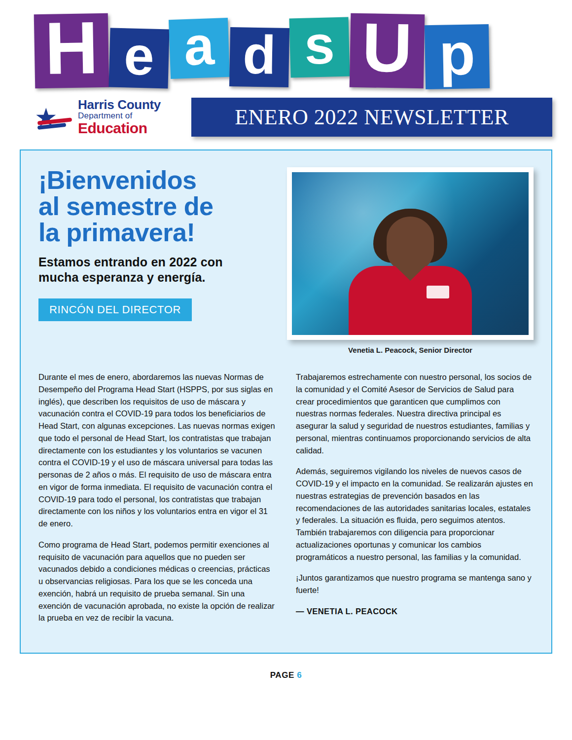H
e
a
d
s
U
p
★
Harris County
Department of
Education
ENERO 2022 NEWSLETTER
¡Bienvenidos
al semestre de
la primavera!
Estamos entrando en 2022 con
mucha esperanza y energía.
RINCÓN DEL DIRECTOR
Venetia L. Peacock, Senior Director
Durante el mes de enero, abordaremos las nuevas Normas de Desempeño del Programa Head Start (HSPPS, por sus siglas en inglés), que describen los requisitos de uso de máscara y vacunación contra el COVID-19 para todos los beneficiarios de Head Start, con algunas excepciones. Las nuevas normas exigen que todo el personal de Head Start, los contratistas que trabajan directamente con los estudiantes y los voluntarios se vacunen contra el COVID-19 y el uso de máscara universal para todas las personas de 2 años o más. El requisito de uso de máscara entra en vigor de forma inmediata. El requisito de vacunación contra el COVID-19 para todo el personal, los contratistas que trabajan directamente con los niños y los voluntarios entra en vigor el 31 de enero.
Como programa de Head Start, podemos permitir exenciones al requisito de vacunación para aquellos que no pueden ser vacunados debido a condiciones médicas o creencias, prácticas u observancias religiosas. Para los que se les conceda una exención, habrá un requisito de prueba semanal. Sin una exención de vacunación aprobada, no existe la opción de realizar la prueba en vez de recibir la vacuna.
Trabajaremos estrechamente con nuestro personal, los socios de la comunidad y el Comité Asesor de Servicios de Salud para crear procedimientos que garanticen que cumplimos con nuestras normas federales. Nuestra directiva principal es asegurar la salud y seguridad de nuestros estudiantes, familias y personal, mientras continuamos proporcionando servicios de alta calidad.
Además, seguiremos vigilando los niveles de nuevos casos de COVID-19 y el impacto en la comunidad. Se realizarán ajustes en nuestras estrategias de prevención basados en las recomendaciones de las autoridades sanitarias locales, estatales y federales. La situación es fluida, pero seguimos atentos. También trabajaremos con diligencia para proporcionar actualizaciones oportunas y comunicar los cambios programáticos a nuestro personal, las familias y la comunidad.
¡Juntos garantizamos que nuestro programa se mantenga sano y fuerte!
— VENETIA L. PEACOCK
PAGE 6